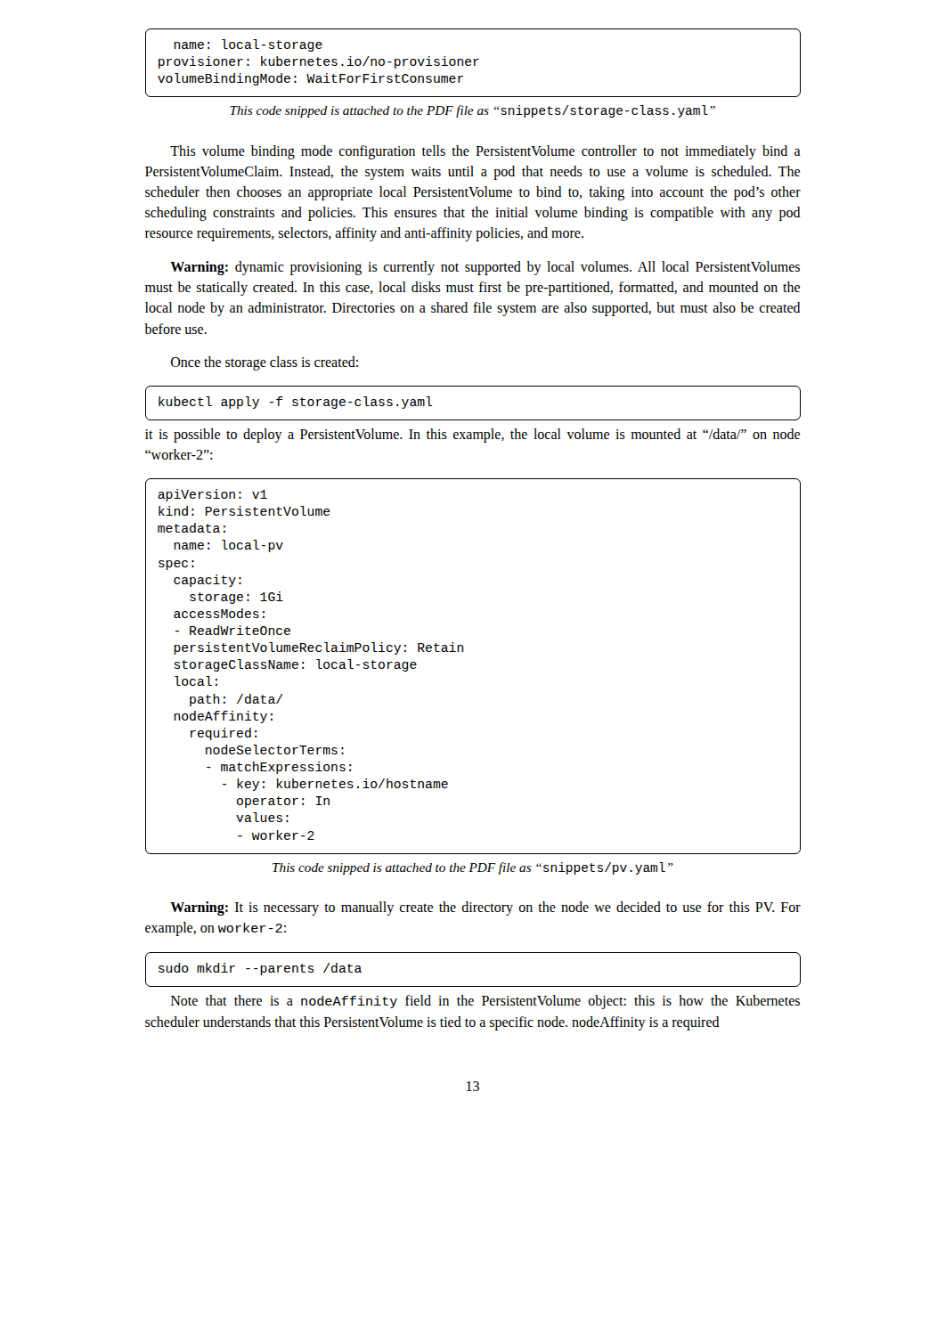name: local-storage
provisioner: kubernetes.io/no-provisioner
volumeBindingMode: WaitForFirstConsumer
This code snipped is attached to the PDF file as “snippets/storage-class.yaml”
This volume binding mode configuration tells the PersistentVolume controller to not immediately bind a PersistentVolumeClaim. Instead, the system waits until a pod that needs to use a volume is scheduled. The scheduler then chooses an appropriate local PersistentVolume to bind to, taking into account the pod’s other scheduling constraints and policies. This ensures that the initial volume binding is compatible with any pod resource requirements, selectors, affinity and anti-affinity policies, and more.
Warning: dynamic provisioning is currently not supported by local volumes. All local PersistentVolumes must be statically created. In this case, local disks must first be pre-partitioned, formatted, and mounted on the local node by an administrator. Directories on a shared file system are also supported, but must also be created before use.
Once the storage class is created:
kubectl apply -f storage-class.yaml
it is possible to deploy a PersistentVolume. In this example, the local volume is mounted at “/data/” on node “worker-2”:
apiVersion: v1
kind: PersistentVolume
metadata:
  name: local-pv
spec:
  capacity:
    storage: 1Gi
  accessModes:
  - ReadWriteOnce
  persistentVolumeReclaimPolicy: Retain
  storageClassName: local-storage
  local:
    path: /data/
  nodeAffinity:
    required:
      nodeSelectorTerms:
      - matchExpressions:
        - key: kubernetes.io/hostname
          operator: In
          values:
          - worker-2
This code snipped is attached to the PDF file as “snippets/pv.yaml”
Warning: It is necessary to manually create the directory on the node we decided to use for this PV. For example, on worker-2:
sudo mkdir --parents /data
Note that there is a nodeAffinity field in the PersistentVolume object: this is how the Kubernetes scheduler understands that this PersistentVolume is tied to a specific node. nodeAffinity is a required
13